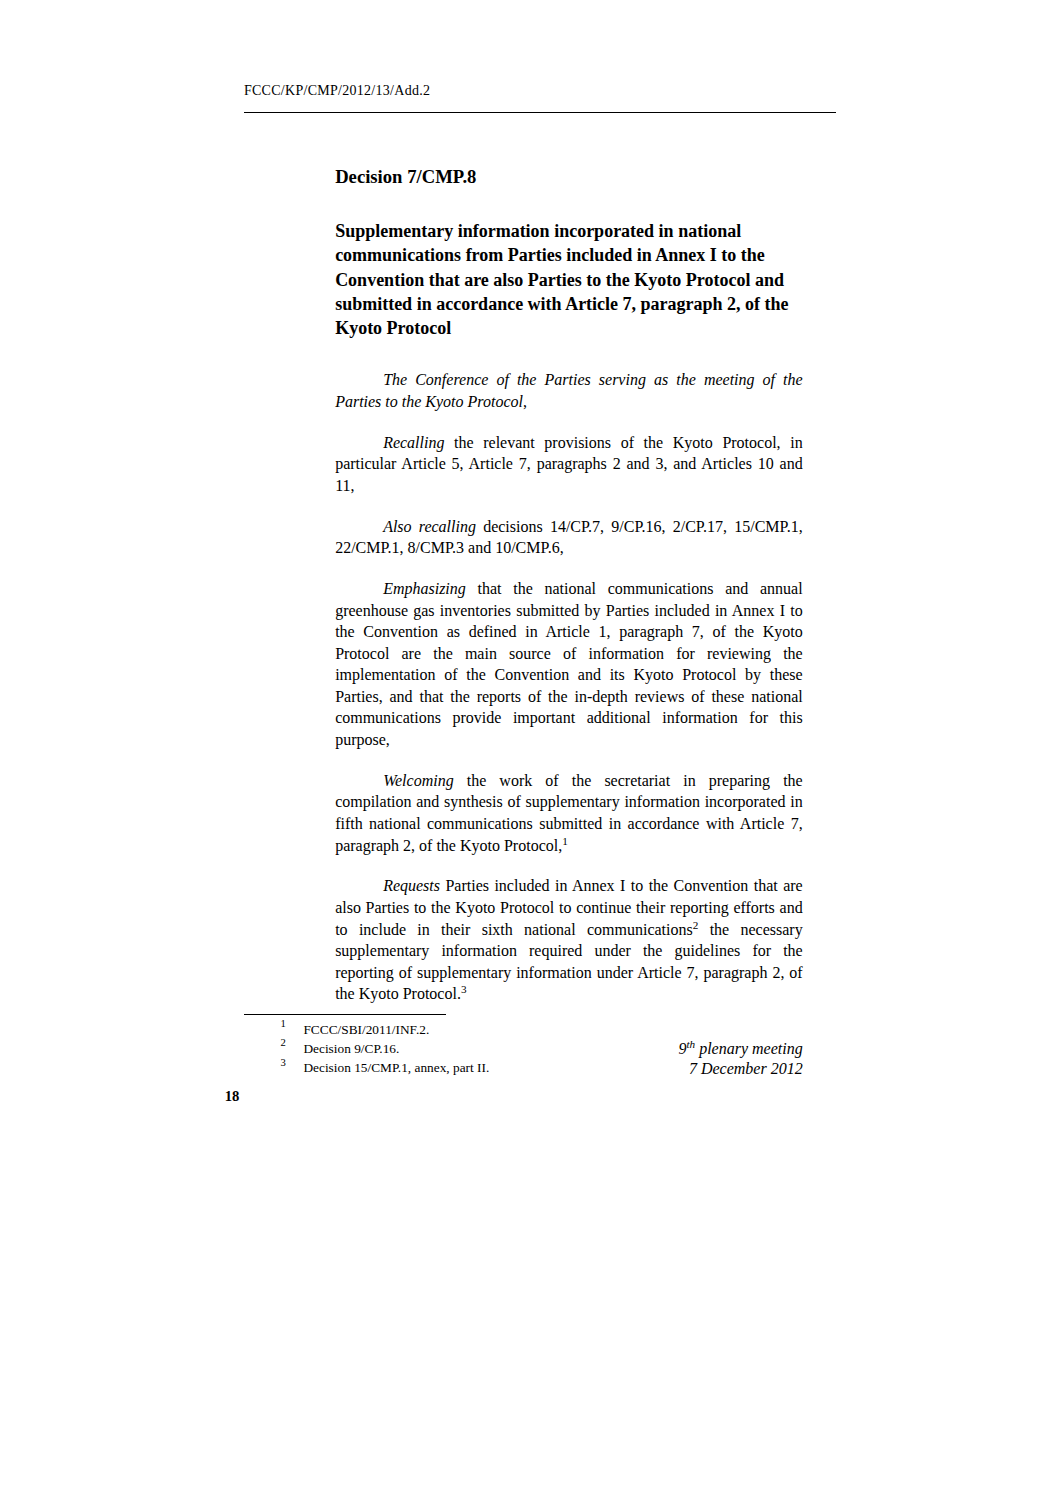FCCC/KP/CMP/2012/13/Add.2
Decision 7/CMP.8
Supplementary information incorporated in national communications from Parties included in Annex I to the Convention that are also Parties to the Kyoto Protocol and submitted in accordance with Article 7, paragraph 2, of the Kyoto Protocol
The Conference of the Parties serving as the meeting of the Parties to the Kyoto Protocol,
Recalling the relevant provisions of the Kyoto Protocol, in particular Article 5, Article 7, paragraphs 2 and 3, and Articles 10 and 11,
Also recalling decisions 14/CP.7, 9/CP.16, 2/CP.17, 15/CMP.1, 22/CMP.1, 8/CMP.3 and 10/CMP.6,
Emphasizing that the national communications and annual greenhouse gas inventories submitted by Parties included in Annex I to the Convention as defined in Article 1, paragraph 7, of the Kyoto Protocol are the main source of information for reviewing the implementation of the Convention and its Kyoto Protocol by these Parties, and that the reports of the in-depth reviews of these national communications provide important additional information for this purpose,
Welcoming the work of the secretariat in preparing the compilation and synthesis of supplementary information incorporated in fifth national communications submitted in accordance with Article 7, paragraph 2, of the Kyoto Protocol,1
Requests Parties included in Annex I to the Convention that are also Parties to the Kyoto Protocol to continue their reporting efforts and to include in their sixth national communications2 the necessary supplementary information required under the guidelines for the reporting of supplementary information under Article 7, paragraph 2, of the Kyoto Protocol.3
9th plenary meeting
7 December 2012
1 FCCC/SBI/2011/INF.2.
2 Decision 9/CP.16.
3 Decision 15/CMP.1, annex, part II.
18